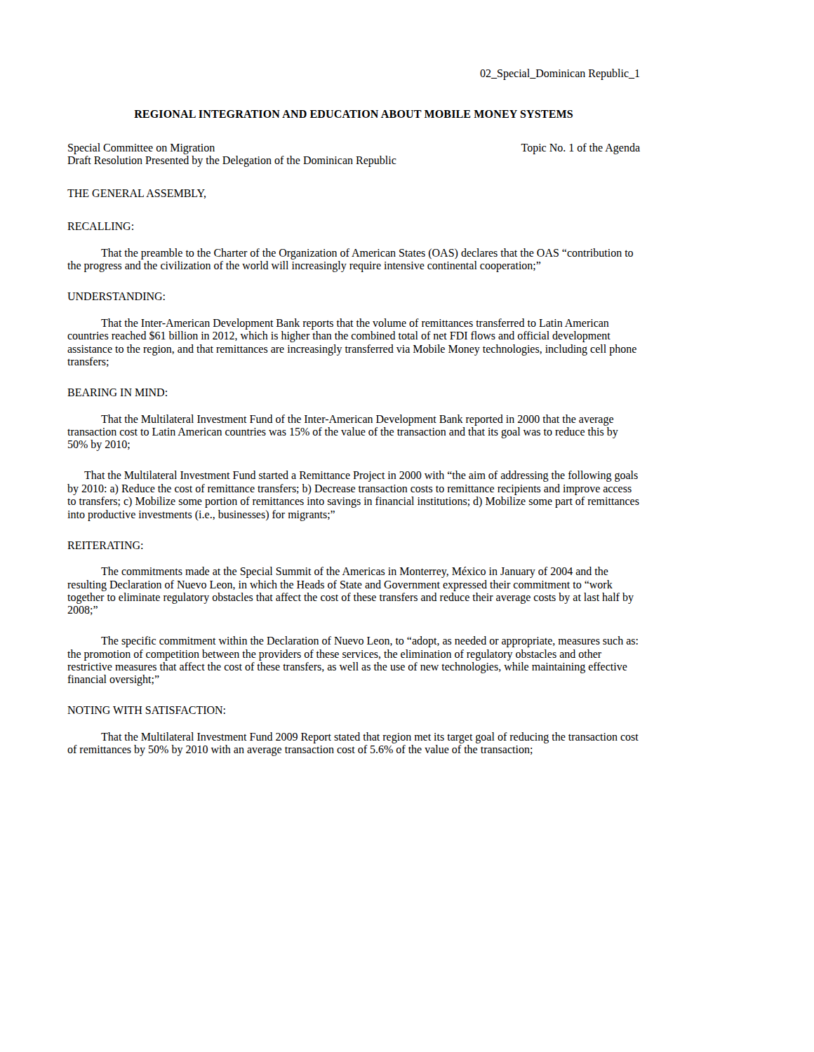02_Special_Dominican Republic_1
REGIONAL INTEGRATION AND EDUCATION ABOUT MOBILE MONEY SYSTEMS
Special Committee on Migration Topic No. 1 of the Agenda
Draft Resolution Presented by the Delegation of the Dominican Republic
THE GENERAL ASSEMBLY,
RECALLING:
That the preamble to the Charter of the Organization of American States (OAS) declares that the OAS “contribution to the progress and the civilization of the world will increasingly require intensive continental cooperation;”
UNDERSTANDING:
That the Inter-American Development Bank reports that the volume of remittances transferred to Latin American countries reached $61 billion in 2012, which is higher than the combined total of net FDI flows and official development assistance to the region, and that remittances are increasingly transferred via Mobile Money technologies, including cell phone transfers;
BEARING IN MIND:
That the Multilateral Investment Fund of the Inter-American Development Bank reported in 2000 that the average transaction cost to Latin American countries was 15% of the value of the transaction and that its goal was to reduce this by 50% by 2010;
That the Multilateral Investment Fund started a Remittance Project in 2000 with “the aim of addressing the following goals by 2010: a) Reduce the cost of remittance transfers; b) Decrease transaction costs to remittance recipients and improve access to transfers; c) Mobilize some portion of remittances into savings in financial institutions; d) Mobilize some part of remittances into productive investments (i.e., businesses) for migrants;”
REITERATING:
The commitments made at the Special Summit of the Americas in Monterrey, México in January of 2004 and the resulting Declaration of Nuevo Leon, in which the Heads of State and Government expressed their commitment to “work together to eliminate regulatory obstacles that affect the cost of these transfers and reduce their average costs by at last half by 2008;”
The specific commitment within the Declaration of Nuevo Leon, to “adopt, as needed or appropriate, measures such as: the promotion of competition between the providers of these services, the elimination of regulatory obstacles and other restrictive measures that affect the cost of these transfers, as well as the use of new technologies, while maintaining effective financial oversight;”
NOTING WITH SATISFACTION:
That the Multilateral Investment Fund 2009 Report stated that region met its target goal of reducing the transaction cost of remittances by 50% by 2010 with an average transaction cost of 5.6% of the value of the transaction;